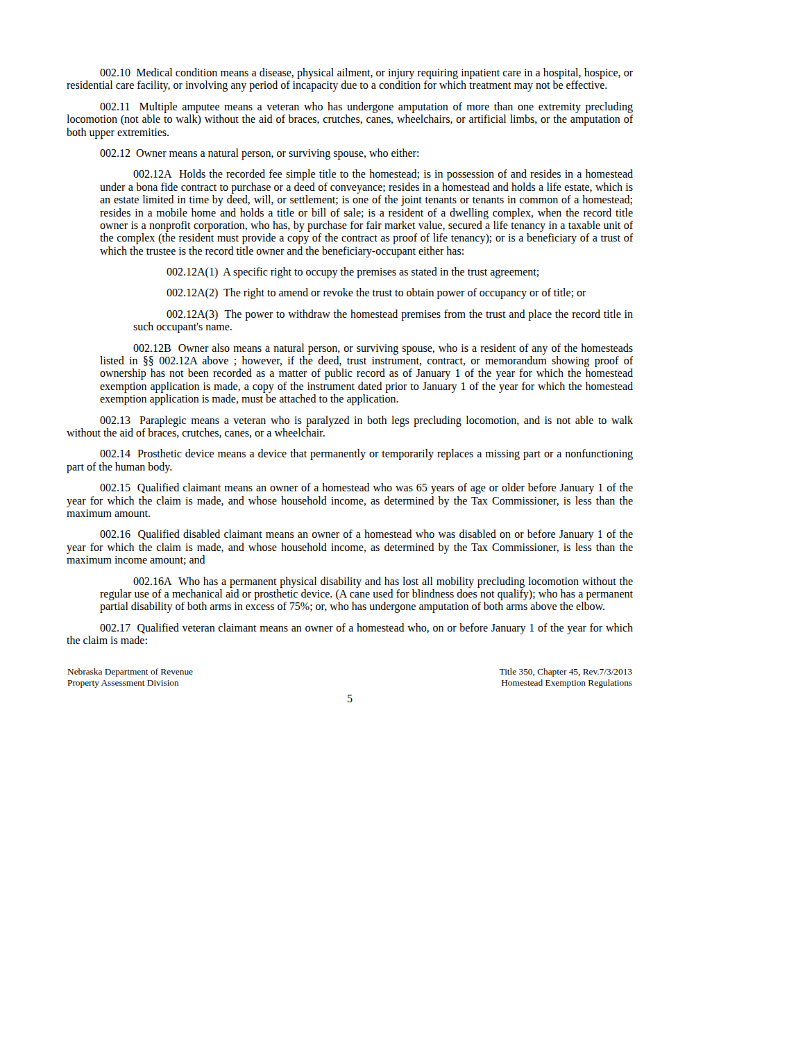002.10 Medical condition means a disease, physical ailment, or injury requiring inpatient care in a hospital, hospice, or residential care facility, or involving any period of incapacity due to a condition for which treatment may not be effective.
002.11 Multiple amputee means a veteran who has undergone amputation of more than one extremity precluding locomotion (not able to walk) without the aid of braces, crutches, canes, wheelchairs, or artificial limbs, or the amputation of both upper extremities.
002.12 Owner means a natural person, or surviving spouse, who either:
002.12A Holds the recorded fee simple title to the homestead; is in possession of and resides in a homestead under a bona fide contract to purchase or a deed of conveyance; resides in a homestead and holds a life estate, which is an estate limited in time by deed, will, or settlement; is one of the joint tenants or tenants in common of a homestead; resides in a mobile home and holds a title or bill of sale; is a resident of a dwelling complex, when the record title owner is a nonprofit corporation, who has, by purchase for fair market value, secured a life tenancy in a taxable unit of the complex (the resident must provide a copy of the contract as proof of life tenancy); or is a beneficiary of a trust of which the trustee is the record title owner and the beneficiary-occupant either has:
002.12A(1) A specific right to occupy the premises as stated in the trust agreement;
002.12A(2) The right to amend or revoke the trust to obtain power of occupancy or of title; or
002.12A(3) The power to withdraw the homestead premises from the trust and place the record title in such occupant's name.
002.12B Owner also means a natural person, or surviving spouse, who is a resident of any of the homesteads listed in §§ 002.12A above ; however, if the deed, trust instrument, contract, or memorandum showing proof of ownership has not been recorded as a matter of public record as of January 1 of the year for which the homestead exemption application is made, a copy of the instrument dated prior to January 1 of the year for which the homestead exemption application is made, must be attached to the application.
002.13 Paraplegic means a veteran who is paralyzed in both legs precluding locomotion, and is not able to walk without the aid of braces, crutches, canes, or a wheelchair.
002.14 Prosthetic device means a device that permanently or temporarily replaces a missing part or a nonfunctioning part of the human body.
002.15 Qualified claimant means an owner of a homestead who was 65 years of age or older before January 1 of the year for which the claim is made, and whose household income, as determined by the Tax Commissioner, is less than the maximum amount.
002.16 Qualified disabled claimant means an owner of a homestead who was disabled on or before January 1 of the year for which the claim is made, and whose household income, as determined by the Tax Commissioner, is less than the maximum income amount; and
002.16A Who has a permanent physical disability and has lost all mobility precluding locomotion without the regular use of a mechanical aid or prosthetic device. (A cane used for blindness does not qualify); who has a permanent partial disability of both arms in excess of 75%; or, who has undergone amputation of both arms above the elbow.
002.17 Qualified veteran claimant means an owner of a homestead who, on or before January 1 of the year for which the claim is made:
| Nebraska Department of Revenue Property Assessment Division | Title 350, Chapter 45, Rev.7/3/2013 Homestead Exemption Regulations |
5